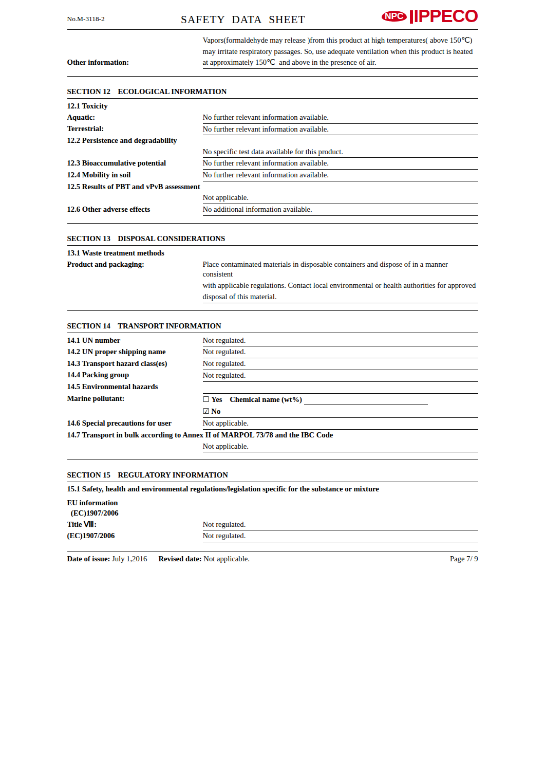No.M-3118-2
SAFETY DATA SHEET
NPC IPPECO
| | Vapors(formaldehyde may release )from this product at high temperatures( above 150℃) |
| | may irritate respiratory passages. So, use adequate ventilation when this product is heated |
| Other information: | at approximately 150℃ and above in the presence of air. |
SECTION 12 ECOLOGICAL INFORMATION
| 12.1 Toxicity | |
| Aquatic: | No further relevant information available. |
| Terrestrial: | No further relevant information available. |
| 12.2 Persistence and degradability | |
| | No specific test data available for this product. |
| 12.3 Bioaccumulative potential | No further relevant information available. |
| 12.4 Mobility in soil | No further relevant information available. |
| 12.5 Results of PBT and vPvB assessment | |
| | Not applicable. |
| 12.6 Other adverse effects | No additional information available. |
SECTION 13 DISPOSAL CONSIDERATIONS
| 13.1 Waste treatment methods | |
| Product and packaging: | Place contaminated materials in disposable containers and dispose of in a manner consistent |
| | with applicable regulations. Contact local environmental or health authorities for approved |
| | disposal of this material. |
SECTION 14 TRANSPORT INFORMATION
| 14.1 UN number | Not regulated. |
| 14.2 UN proper shipping name | Not regulated. |
| 14.3 Transport hazard class(es) | Not regulated. |
| 14.4 Packing group | Not regulated. |
| 14.5 Environmental hazards | |
| Marine pollutant: | ☐ Yes Chemical name (wt%) |
| | ☑ No |
| 14.6 Special precautions for user | Not applicable. |
| 14.7 Transport in bulk according to Annex II of MARPOL 73/78 and the IBC Code |
| | Not applicable. |
SECTION 15 REGULATORY INFORMATION
15.1 Safety, health and environmental regulations/legislation specific for the substance or mixture
| EU information (EC)1907/2006 | |
| Title Ⅷ: | Not regulated. |
| (EC)1907/2006 | Not regulated. |
Date of issue: July 1,2016 Revised date: Not applicable.
Page 7/ 9